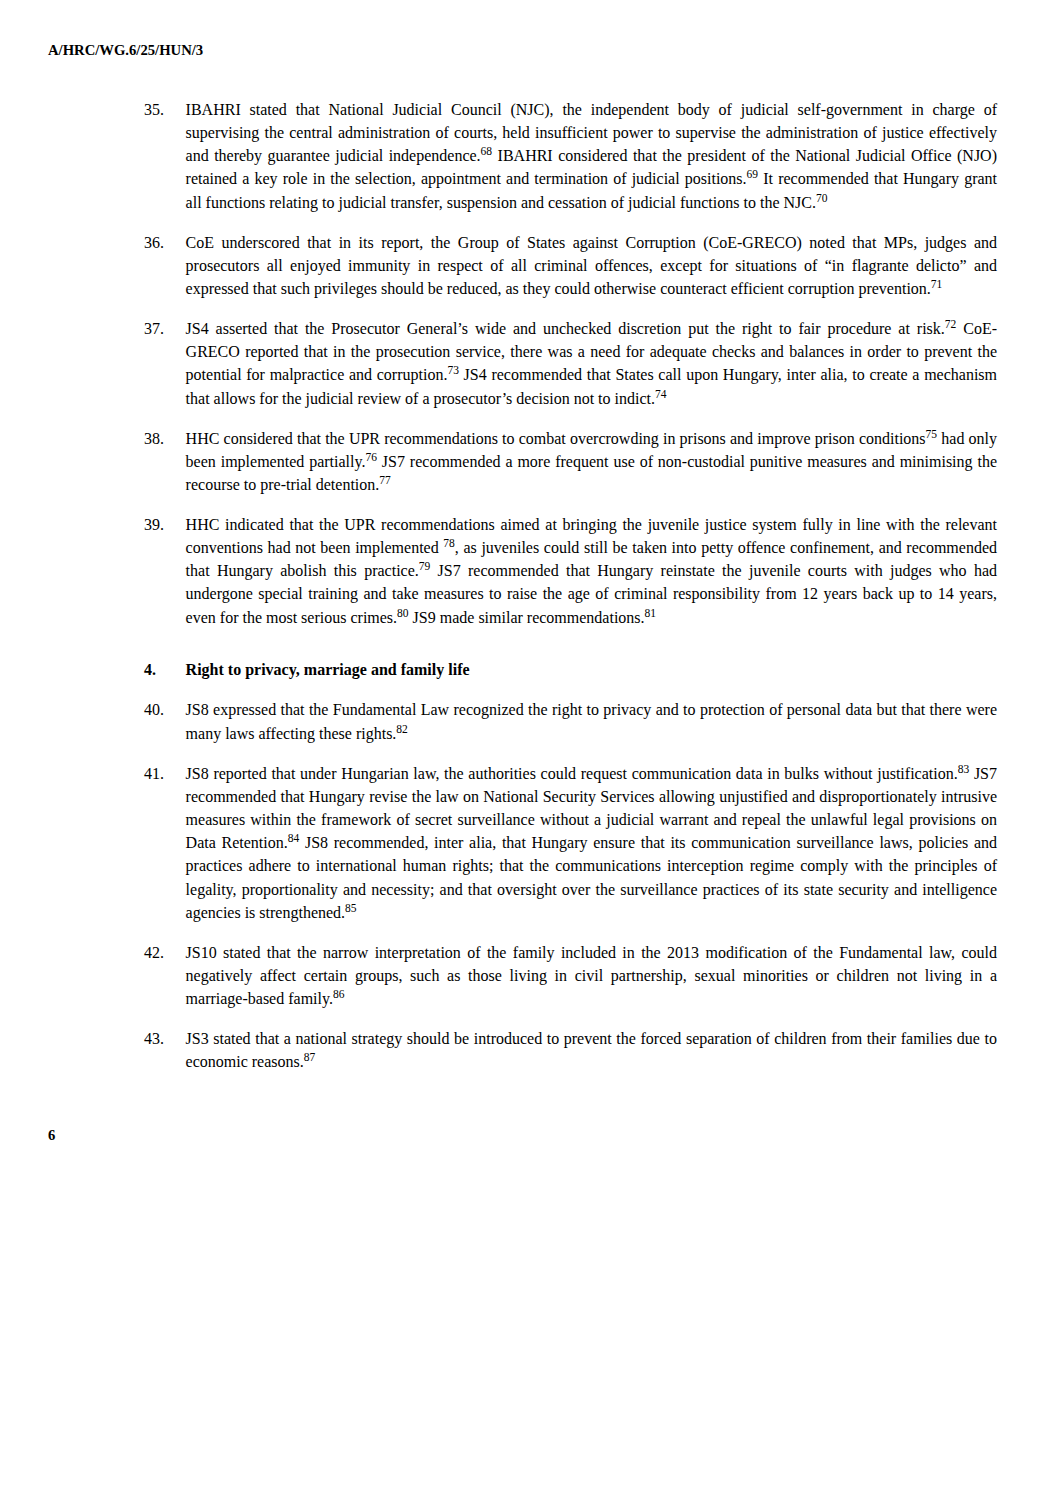A/HRC/WG.6/25/HUN/3
35. IBAHRI stated that National Judicial Council (NJC), the independent body of judicial self-government in charge of supervising the central administration of courts, held insufficient power to supervise the administration of justice effectively and thereby guarantee judicial independence.68 IBAHRI considered that the president of the National Judicial Office (NJO) retained a key role in the selection, appointment and termination of judicial positions.69 It recommended that Hungary grant all functions relating to judicial transfer, suspension and cessation of judicial functions to the NJC.70
36. CoE underscored that in its report, the Group of States against Corruption (CoE-GRECO) noted that MPs, judges and prosecutors all enjoyed immunity in respect of all criminal offences, except for situations of “in flagrante delicto” and expressed that such privileges should be reduced, as they could otherwise counteract efficient corruption prevention.71
37. JS4 asserted that the Prosecutor General’s wide and unchecked discretion put the right to fair procedure at risk.72 CoE-GRECO reported that in the prosecution service, there was a need for adequate checks and balances in order to prevent the potential for malpractice and corruption.73 JS4 recommended that States call upon Hungary, inter alia, to create a mechanism that allows for the judicial review of a prosecutor’s decision not to indict.74
38. HHC considered that the UPR recommendations to combat overcrowding in prisons and improve prison conditions75 had only been implemented partially.76 JS7 recommended a more frequent use of non-custodial punitive measures and minimising the recourse to pre-trial detention.77
39. HHC indicated that the UPR recommendations aimed at bringing the juvenile justice system fully in line with the relevant conventions had not been implemented 78, as juveniles could still be taken into petty offence confinement, and recommended that Hungary abolish this practice.79 JS7 recommended that Hungary reinstate the juvenile courts with judges who had undergone special training and take measures to raise the age of criminal responsibility from 12 years back up to 14 years, even for the most serious crimes.80 JS9 made similar recommendations.81
4. Right to privacy, marriage and family life
40. JS8 expressed that the Fundamental Law recognized the right to privacy and to protection of personal data but that there were many laws affecting these rights.82
41. JS8 reported that under Hungarian law, the authorities could request communication data in bulks without justification.83 JS7 recommended that Hungary revise the law on National Security Services allowing unjustified and disproportionately intrusive measures within the framework of secret surveillance without a judicial warrant and repeal the unlawful legal provisions on Data Retention.84 JS8 recommended, inter alia, that Hungary ensure that its communication surveillance laws, policies and practices adhere to international human rights; that the communications interception regime comply with the principles of legality, proportionality and necessity; and that oversight over the surveillance practices of its state security and intelligence agencies is strengthened.85
42. JS10 stated that the narrow interpretation of the family included in the 2013 modification of the Fundamental law, could negatively affect certain groups, such as those living in civil partnership, sexual minorities or children not living in a marriage-based family.86
43. JS3 stated that a national strategy should be introduced to prevent the forced separation of children from their families due to economic reasons.87
6